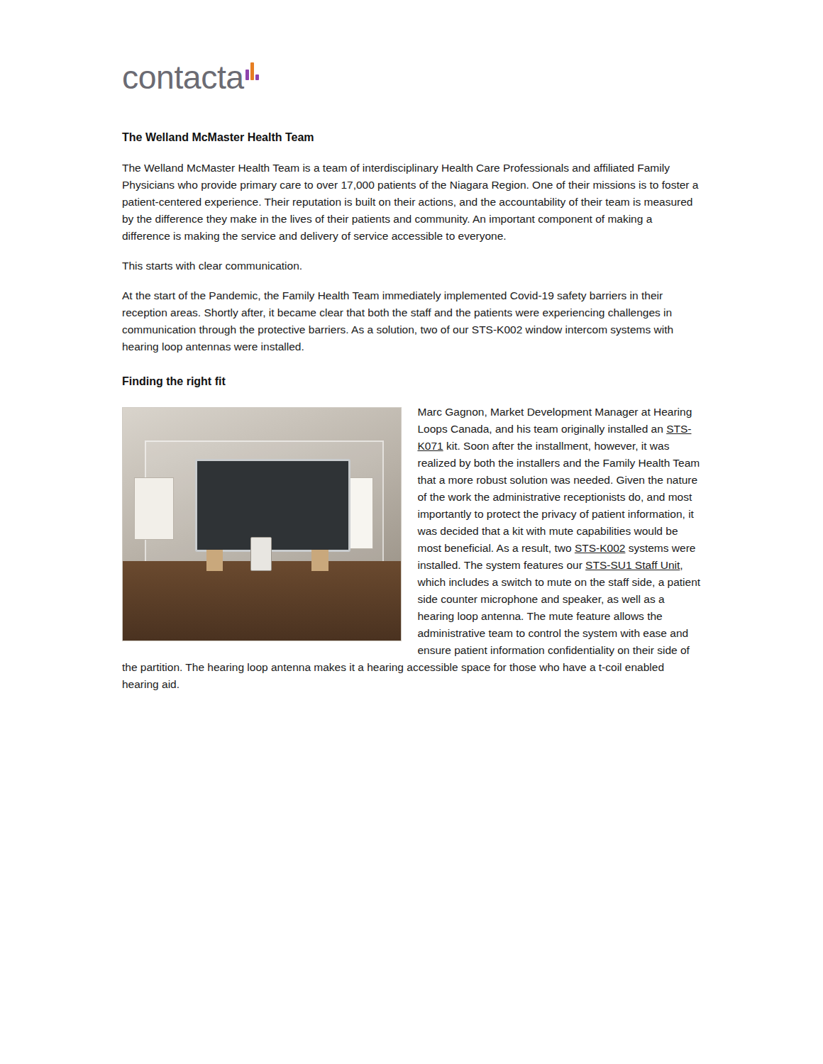contacta
The Welland McMaster Health Team
The Welland McMaster Health Team is a team of interdisciplinary Health Care Professionals and affiliated Family Physicians who provide primary care to over 17,000 patients of the Niagara Region. One of their missions is to foster a patient-centered experience. Their reputation is built on their actions, and the accountability of their team is measured by the difference they make in the lives of their patients and community. An important component of making a difference is making the service and delivery of service accessible to everyone.
This starts with clear communication.
At the start of the Pandemic, the Family Health Team immediately implemented Covid-19 safety barriers in their reception areas. Shortly after, it became clear that both the staff and the patients were experiencing challenges in communication through the protective barriers. As a solution, two of our STS-K002 window intercom systems with hearing loop antennas were installed.
Finding the right fit
Marc Gagnon, Market Development Manager at Hearing Loops Canada, and his team originally installed an STS-K071 kit. Soon after the installment, however, it was realized by both the installers and the Family Health Team that a more robust solution was needed. Given the nature of the work the administrative receptionists do, and most importantly to protect the privacy of patient information, it was decided that a kit with mute capabilities would be most beneficial. As a result, two STS-K002 systems were installed. The system features our STS-SU1 Staff Unit, which includes a switch to mute on the staff side, a patient side counter microphone and speaker, as well as a hearing loop antenna. The mute feature allows the administrative team to control the system with ease and ensure patient information confidentiality on their side of the partition. The hearing loop antenna makes it a hearing accessible space for those who have a t-coil enabled hearing aid.